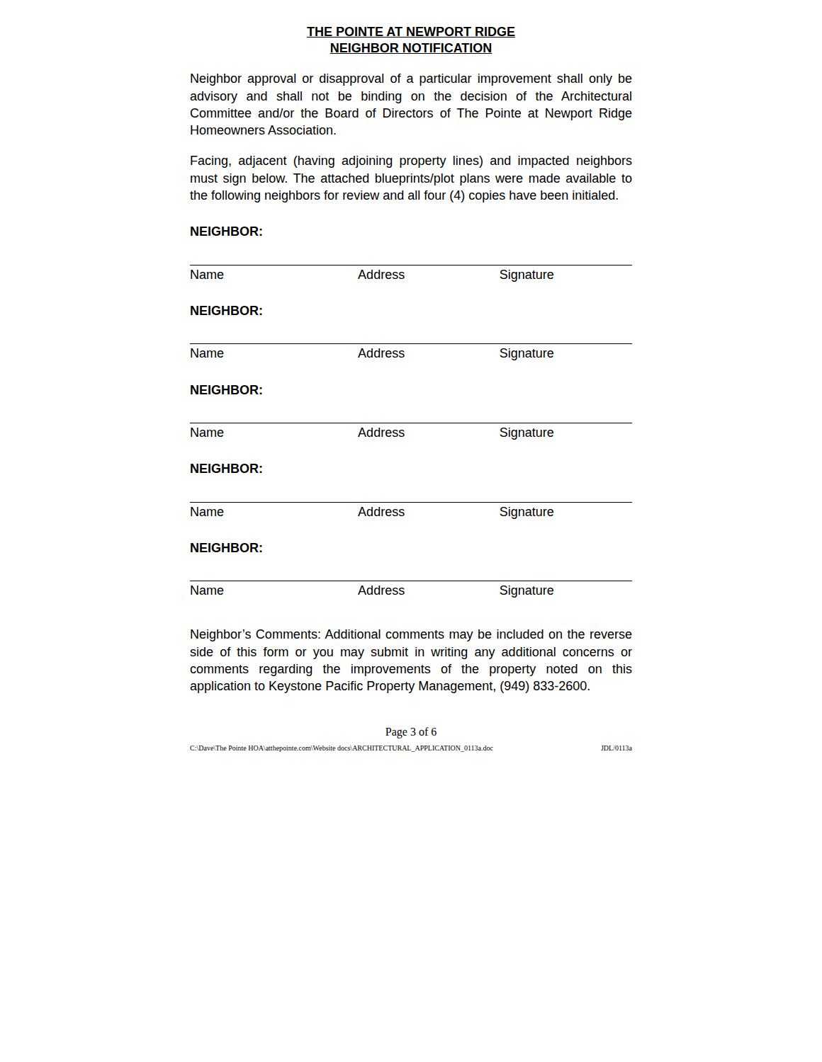THE POINTE AT NEWPORT RIDGE NEIGHBOR NOTIFICATION
Neighbor approval or disapproval of a particular improvement shall only be advisory and shall not be binding on the decision of the Architectural Committee and/or the Board of Directors of The Pointe at Newport Ridge Homeowners Association.
Facing, adjacent (having adjoining property lines) and impacted neighbors must sign below. The attached blueprints/plot plans were made available to the following neighbors for review and all four (4) copies have been initialed.
NEIGHBOR:
| Name | Address | Signature |
NEIGHBOR:
| Name | Address | Signature |
NEIGHBOR:
| Name | Address | Signature |
NEIGHBOR:
| Name | Address | Signature |
NEIGHBOR:
| Name | Address | Signature |
Neighbor’s Comments: Additional comments may be included on the reverse side of this form or you may submit in writing any additional concerns or comments regarding the improvements of the property noted on this application to Keystone Pacific Property Management, (949) 833-2600.
Page 3 of 6
C:\Dave\The Pointe HOA\atthepointe.com\Website docs\ARCHITECTURAL_APPLICATION_0113a.doc JDL/0113a